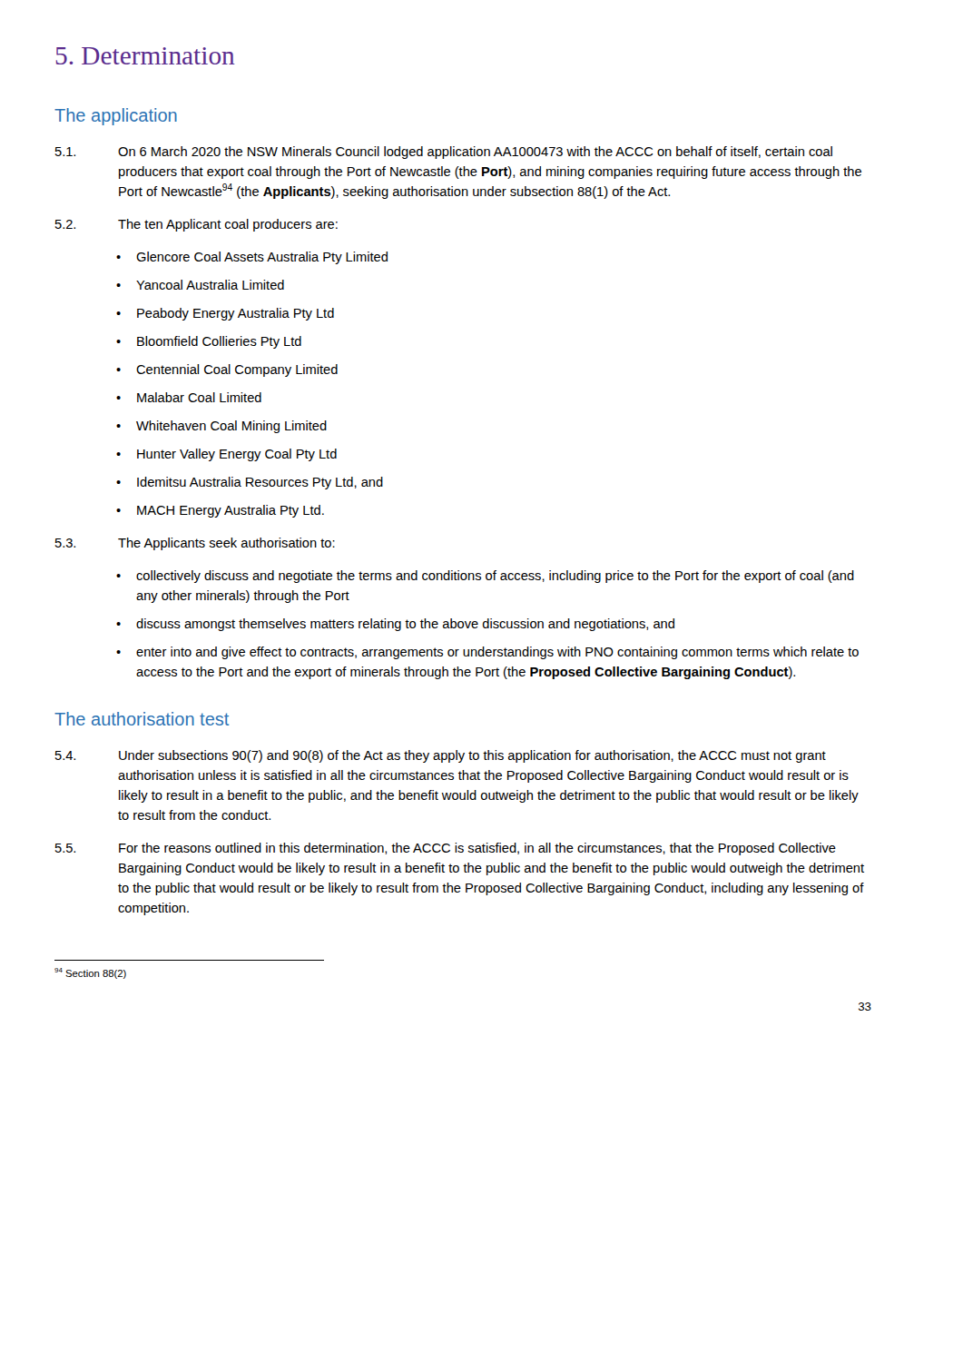5. Determination
The application
5.1.
On 6 March 2020 the NSW Minerals Council lodged application AA1000473 with the ACCC on behalf of itself, certain coal producers that export coal through the Port of Newcastle (the Port), and mining companies requiring future access through the Port of Newcastle94 (the Applicants), seeking authorisation under subsection 88(1) of the Act.
5.2.
The ten Applicant coal producers are:
Glencore Coal Assets Australia Pty Limited
Yancoal Australia Limited
Peabody Energy Australia Pty Ltd
Bloomfield Collieries Pty Ltd
Centennial Coal Company Limited
Malabar Coal Limited
Whitehaven Coal Mining Limited
Hunter Valley Energy Coal Pty Ltd
Idemitsu Australia Resources Pty Ltd, and
MACH Energy Australia Pty Ltd.
5.3.
The Applicants seek authorisation to:
collectively discuss and negotiate the terms and conditions of access, including price to the Port for the export of coal (and any other minerals) through the Port
discuss amongst themselves matters relating to the above discussion and negotiations, and
enter into and give effect to contracts, arrangements or understandings with PNO containing common terms which relate to access to the Port and the export of minerals through the Port (the Proposed Collective Bargaining Conduct).
The authorisation test
5.4.
Under subsections 90(7) and 90(8) of the Act as they apply to this application for authorisation, the ACCC must not grant authorisation unless it is satisfied in all the circumstances that the Proposed Collective Bargaining Conduct would result or is likely to result in a benefit to the public, and the benefit would outweigh the detriment to the public that would result or be likely to result from the conduct.
5.5.
For the reasons outlined in this determination, the ACCC is satisfied, in all the circumstances, that the Proposed Collective Bargaining Conduct would be likely to result in a benefit to the public and the benefit to the public would outweigh the detriment to the public that would result or be likely to result from the Proposed Collective Bargaining Conduct, including any lessening of competition.
94 Section 88(2)
33